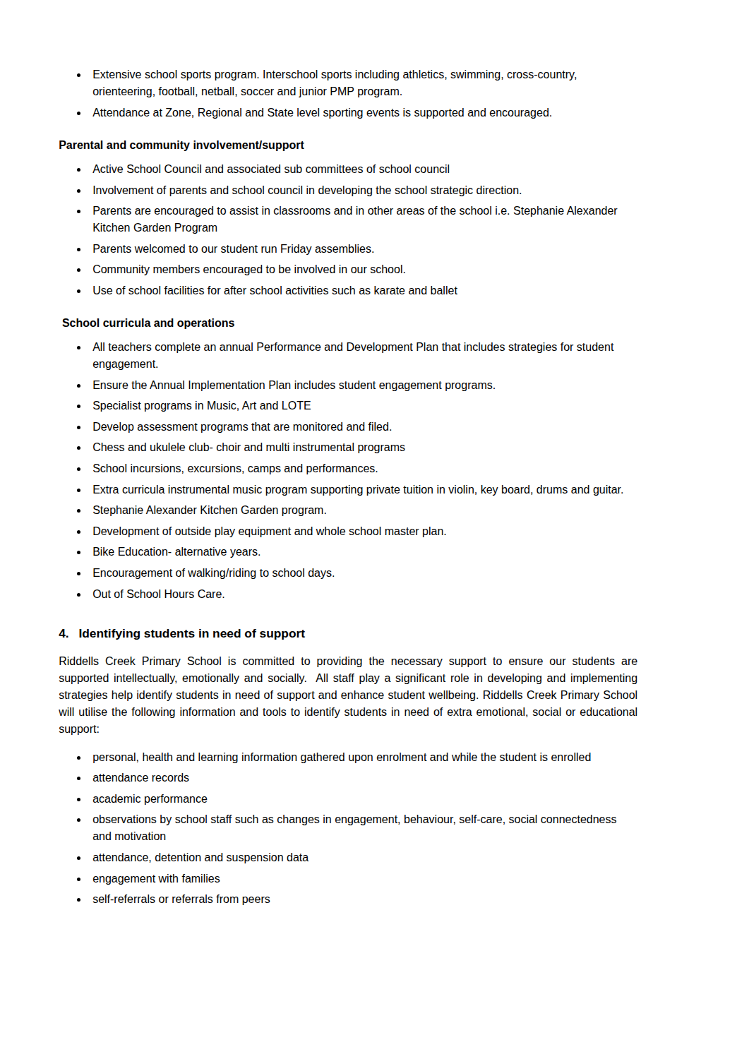Extensive school sports program. Interschool sports including athletics, swimming, cross-country, orienteering, football, netball, soccer and junior PMP program.
Attendance at Zone, Regional and State level sporting events is supported and encouraged.
Parental and community involvement/support
Active School Council and associated sub committees of school council
Involvement of parents and school council in developing the school strategic direction.
Parents are encouraged to assist in classrooms and in other areas of the school i.e. Stephanie Alexander Kitchen Garden Program
Parents welcomed to our student run Friday assemblies.
Community members encouraged to be involved in our school.
Use of school facilities for after school activities such as karate and ballet
School curricula and operations
All teachers complete an annual Performance and Development Plan that includes strategies for student engagement.
Ensure the Annual Implementation Plan includes student engagement programs.
Specialist programs in Music, Art and LOTE
Develop assessment programs that are monitored and filed.
Chess and ukulele club- choir and multi instrumental programs
School incursions, excursions, camps and performances.
Extra curricula instrumental music program supporting private tuition in violin, key board, drums and guitar.
Stephanie Alexander Kitchen Garden program.
Development of outside play equipment and whole school master plan.
Bike Education- alternative years.
Encouragement of walking/riding to school days.
Out of School Hours Care.
4. Identifying students in need of support
Riddells Creek Primary School is committed to providing the necessary support to ensure our students are supported intellectually, emotionally and socially. All staff play a significant role in developing and implementing strategies help identify students in need of support and enhance student wellbeing. Riddells Creek Primary School will utilise the following information and tools to identify students in need of extra emotional, social or educational support:
personal, health and learning information gathered upon enrolment and while the student is enrolled
attendance records
academic performance
observations by school staff such as changes in engagement, behaviour, self-care, social connectedness and motivation
attendance, detention and suspension data
engagement with families
self-referrals or referrals from peers